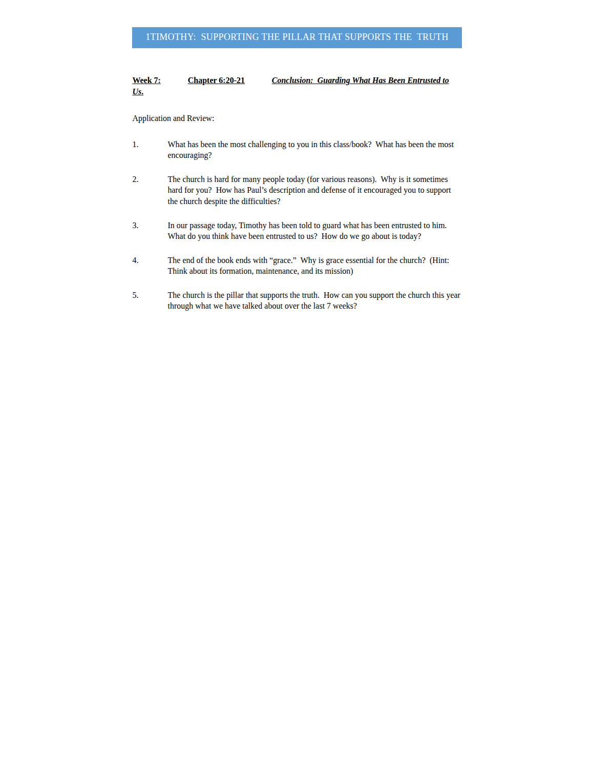1TIMOTHY: SUPPORTING THE PILLAR THAT SUPPORTS THE TRUTH
Week 7: Chapter 6:20-21 Conclusion: Guarding What Has Been Entrusted to Us.
Application and Review:
1. What has been the most challenging to you in this class/book? What has been the most encouraging?
2. The church is hard for many people today (for various reasons). Why is it sometimes hard for you? How has Paul’s description and defense of it encouraged you to support the church despite the difficulties?
3. In our passage today, Timothy has been told to guard what has been entrusted to him. What do you think have been entrusted to us? How do we go about is today?
4. The end of the book ends with “grace.” Why is grace essential for the church? (Hint: Think about its formation, maintenance, and its mission)
5. The church is the pillar that supports the truth. How can you support the church this year through what we have talked about over the last 7 weeks?